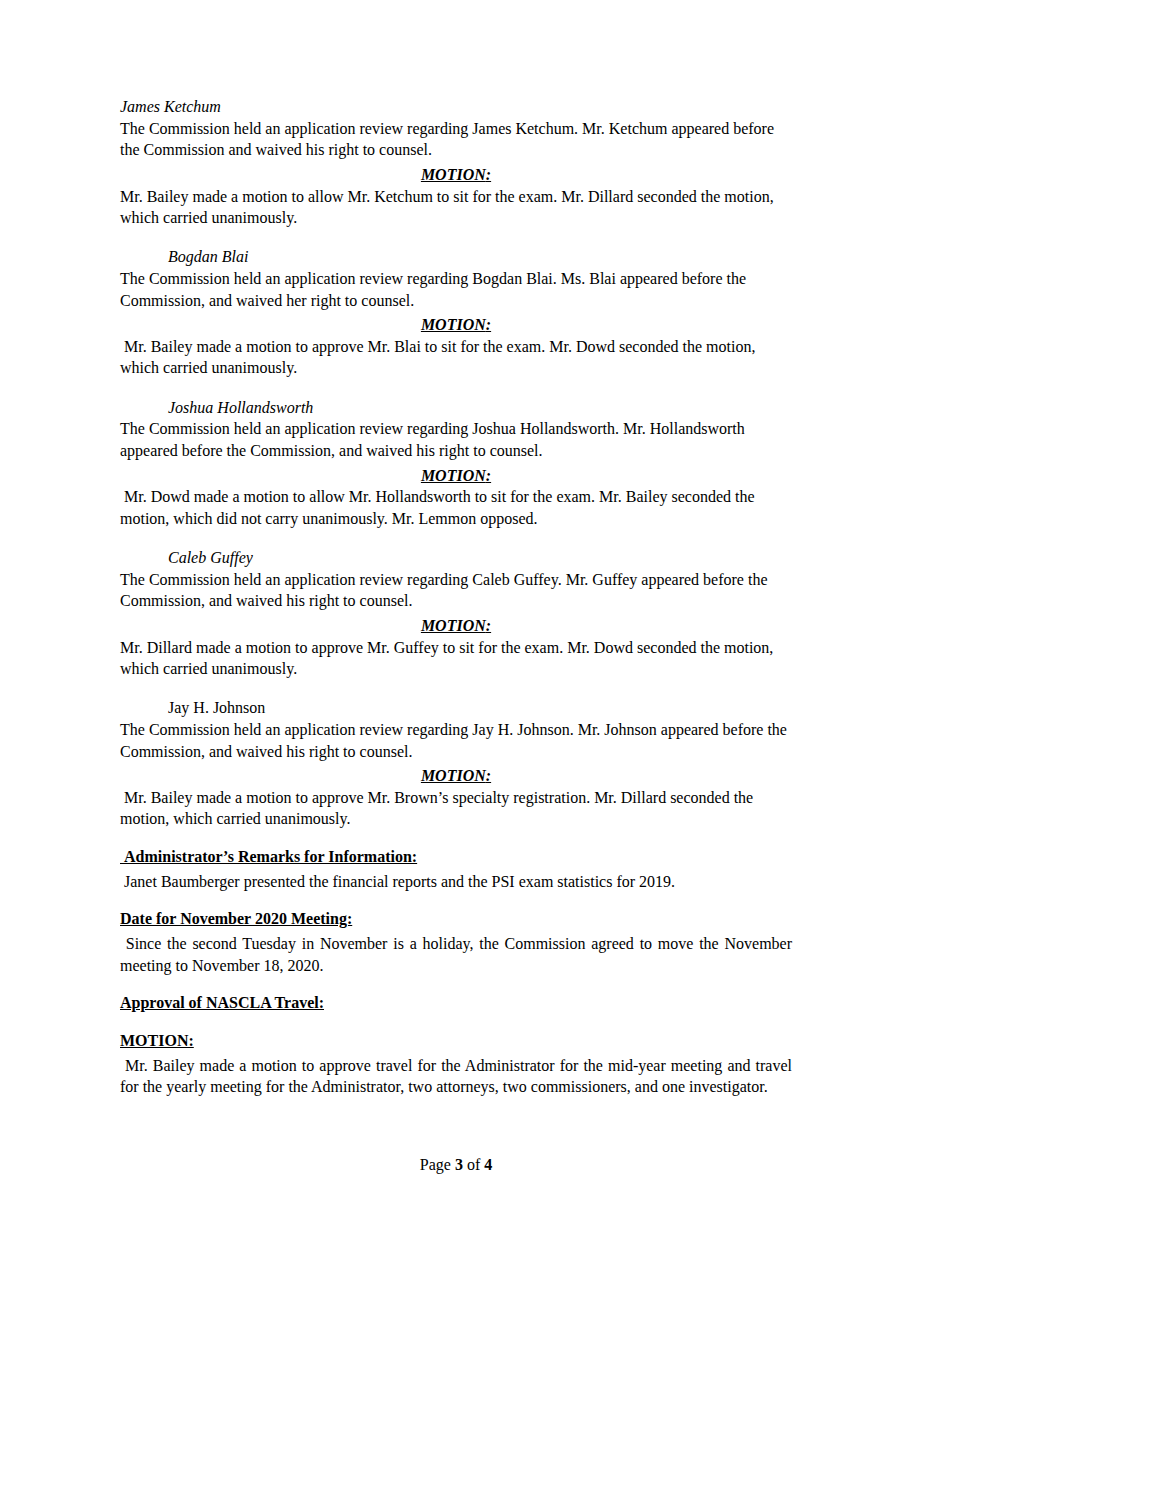James Ketchum
The Commission held an application review regarding James Ketchum. Mr. Ketchum appeared before the Commission and waived his right to counsel.
MOTION:
Mr. Bailey made a motion to allow Mr. Ketchum to sit for the exam. Mr. Dillard seconded the motion, which carried unanimously.
Bogdan Blai
The Commission held an application review regarding Bogdan Blai. Ms. Blai appeared before the Commission, and waived her right to counsel.
MOTION:
Mr. Bailey made a motion to approve Mr. Blai to sit for the exam. Mr. Dowd seconded the motion, which carried unanimously.
Joshua Hollandsworth
The Commission held an application review regarding Joshua Hollandsworth. Mr. Hollandsworth appeared before the Commission, and waived his right to counsel.
MOTION:
Mr. Dowd made a motion to allow Mr. Hollandsworth to sit for the exam. Mr. Bailey seconded the motion, which did not carry unanimously. Mr. Lemmon opposed.
Caleb Guffey
The Commission held an application review regarding Caleb Guffey. Mr. Guffey appeared before the Commission, and waived his right to counsel.
MOTION:
Mr. Dillard made a motion to approve Mr. Guffey to sit for the exam. Mr. Dowd seconded the motion, which carried unanimously.
Jay H. Johnson
The Commission held an application review regarding Jay H. Johnson. Mr. Johnson appeared before the Commission, and waived his right to counsel.
MOTION:
Mr. Bailey made a motion to approve Mr. Brown’s specialty registration. Mr. Dillard seconded the motion, which carried unanimously.
Administrator’s Remarks for Information:
Janet Baumberger presented the financial reports and the PSI exam statistics for 2019.
Date for November 2020 Meeting:
Since the second Tuesday in November is a holiday, the Commission agreed to move the November meeting to November 18, 2020.
Approval of NASCLA Travel:
MOTION:
Mr. Bailey made a motion to approve travel for the Administrator for the mid-year meeting and travel for the yearly meeting for the Administrator, two attorneys, two commissioners, and one investigator.
Page 3 of 4